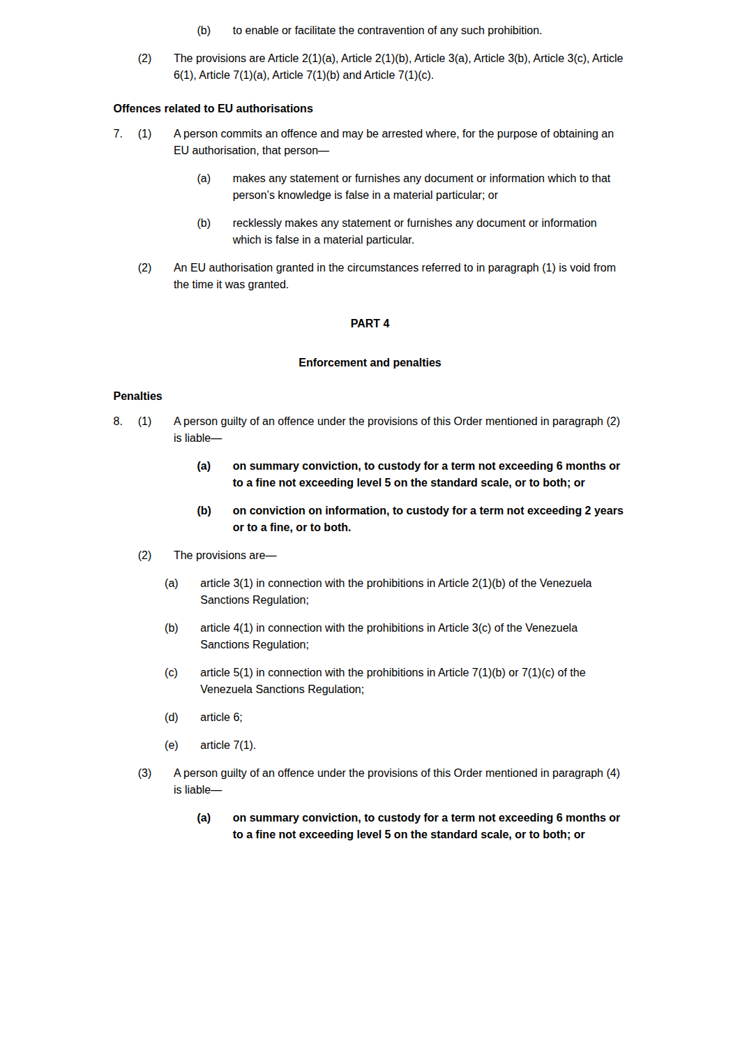(b) to enable or facilitate the contravention of any such prohibition.
(2) The provisions are Article 2(1)(a), Article 2(1)(b), Article 3(a), Article 3(b), Article 3(c), Article 6(1), Article 7(1)(a), Article 7(1)(b) and Article 7(1)(c).
Offences related to EU authorisations
7. (1) A person commits an offence and may be arrested where, for the purpose of obtaining an EU authorisation, that person—
(a) makes any statement or furnishes any document or information which to that person’s knowledge is false in a material particular; or
(b) recklessly makes any statement or furnishes any document or information which is false in a material particular.
(2) An EU authorisation granted in the circumstances referred to in paragraph (1) is void from the time it was granted.
PART 4
Enforcement and penalties
Penalties
8. (1) A person guilty of an offence under the provisions of this Order mentioned in paragraph (2) is liable—
(a) on summary conviction, to custody for a term not exceeding 6 months or to a fine not exceeding level 5 on the standard scale, or to both; or
(b) on conviction on information, to custody for a term not exceeding 2 years or to a fine, or to both.
(2) The provisions are—
(a) article 3(1) in connection with the prohibitions in Article 2(1)(b) of the Venezuela Sanctions Regulation;
(b) article 4(1) in connection with the prohibitions in Article 3(c) of the Venezuela Sanctions Regulation;
(c) article 5(1) in connection with the prohibitions in Article 7(1)(b) or 7(1)(c) of the Venezuela Sanctions Regulation;
(d) article 6;
(e) article 7(1).
(3) A person guilty of an offence under the provisions of this Order mentioned in paragraph (4) is liable—
(a) on summary conviction, to custody for a term not exceeding 6 months or to a fine not exceeding level 5 on the standard scale, or to both; or